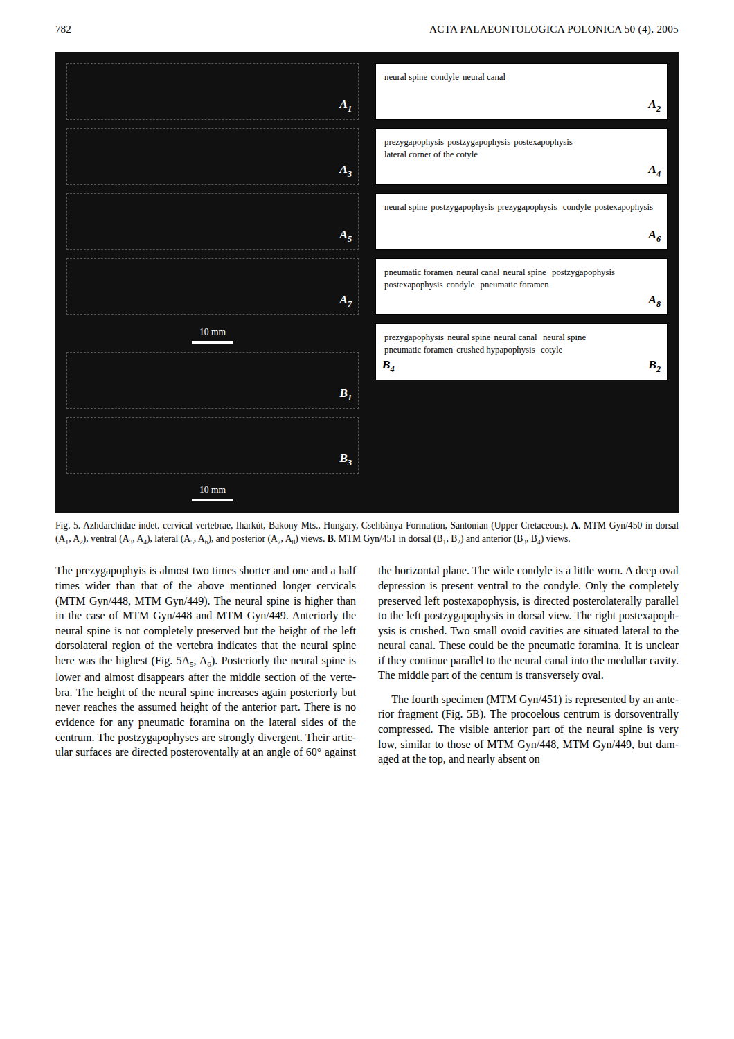782
ACTA PALAEONTOLOGICA POLONICA 50 (4), 2005
A1
A3
A5
A7
10 mm
B1
B3
10 mm
neural spine condyle neural canal
A2
prezygapophysis postzygapophysis postexapophysis lateral corner of the cotyle
A4
neural spine postzygapophysis prezygapophysis condyle postexapophysis
A6
pneumatic foramen neural canal neural spine postzygapophysis postexapophysis condyle pneumatic foramen
A8
prezygapophysis neural spine neural canal neural spine pneumatic foramen crushed hypapophysis cotyle
B2 B4
Fig. 5. Azhdarchidae indet. cervical vertebrae, Iharkút, Bakony Mts., Hungary, Csehbánya Formation, Santonian (Upper Cretaceous). A. MTM Gyn/450 in dorsal (A1, A2), ventral (A3, A4), lateral (A5, A6), and posterior (A7, A8) views. B. MTM Gyn/451 in dorsal (B1, B2) and anterior (B3, B4) views.
The prezygapophyis is almost two times shorter and one and a half times wider than that of the above mentioned longer cervicals (MTM Gyn/448, MTM Gyn/449). The neural spine is higher than in the case of MTM Gyn/448 and MTM Gyn/449. Anteriorly the neural spine is not completely preserved but the height of the left dorsolateral region of the vertebra indicates that the neural spine here was the highest (Fig. 5A5, A6). Posteriorly the neural spine is lower and almost disappears after the middle section of the vertebra. The height of the neural spine increases again posteriorly but never reaches the assumed height of the anterior part. There is no evidence for any pneumatic foramina on the lateral sides of the centrum. The postzygapophyses are strongly divergent. Their articular surfaces are directed posteroventally at an angle of 60° against the horizontal plane. The wide condyle is a little worn. A deep oval depression is present ventral to the condyle. Only the completely preserved left postexapophysis, is directed posterolaterally parallel to the left postzygapophysis in dorsal view. The right postexapophysis is crushed. Two small ovoid cavities are situated lateral to the neural canal. These could be the pneumatic foramina. It is unclear if they continue parallel to the neural canal into the medullar cavity. The middle part of the centum is transversely oval.
The fourth specimen (MTM Gyn/451) is represented by an anterior fragment (Fig. 5B). The procoelous centrum is dorsoventrally compressed. The visible anterior part of the neural spine is very low, similar to those of MTM Gyn/448, MTM Gyn/449, but damaged at the top, and nearly absent on